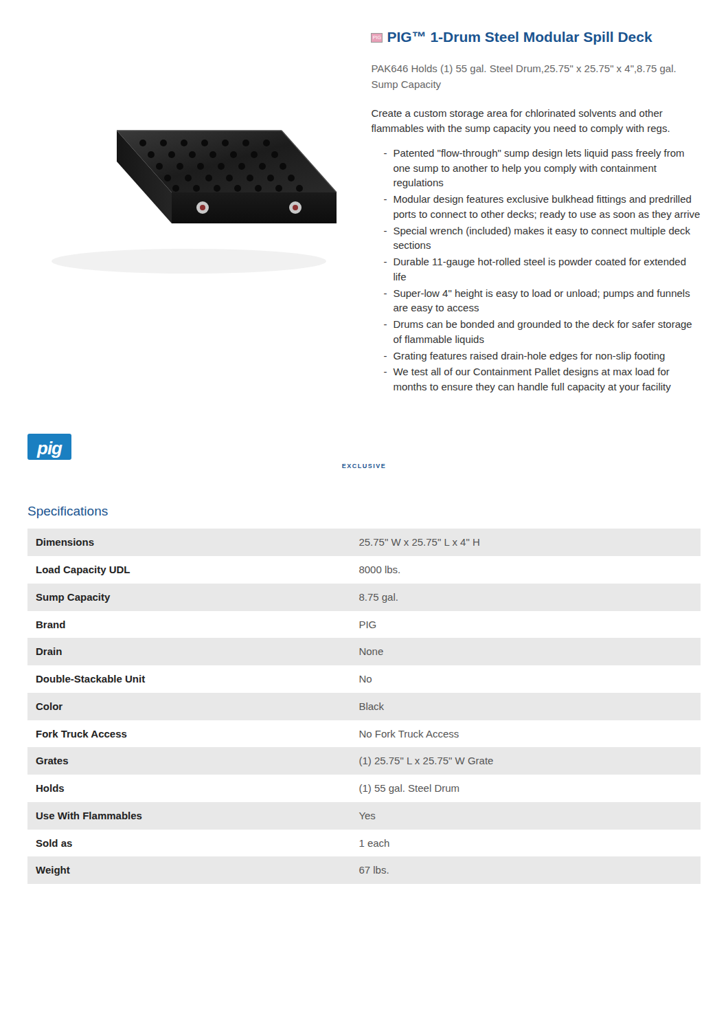PIGPIG™ 1-Drum Steel Modular Spill Deck
PAK646 Holds (1) 55 gal. Steel Drum,25.75" x 25.75" x 4",8.75 gal. Sump Capacity
Create a custom storage area for chlorinated solvents and other flammables with the sump capacity you need to comply with regs.
Patented "flow-through" sump design lets liquid pass freely from one sump to another to help you comply with containment regulations
Modular design features exclusive bulkhead fittings and predrilled ports to connect to other decks; ready to use as soon as they arrive
Special wrench (included) makes it easy to connect multiple deck sections
Durable 11-gauge hot-rolled steel is powder coated for extended life
Super-low 4" height is easy to load or unload; pumps and funnels are easy to access
Drums can be bonded and grounded to the deck for safer storage of flammable liquids
Grating features raised drain-hole edges for non-slip footing
We test all of our Containment Pallet designs at max load for months to ensure they can handle full capacity at your facility
pig
EXCLUSIVE
Specifications
| Dimensions | 25.75" W x 25.75" L x 4" H |
| Load Capacity UDL | 8000 lbs. |
| Sump Capacity | 8.75 gal. |
| Brand | PIG |
| Drain | None |
| Double-Stackable Unit | No |
| Color | Black |
| Fork Truck Access | No Fork Truck Access |
| Grates | (1) 25.75" L x 25.75" W Grate |
| Holds | (1) 55 gal. Steel Drum |
| Use With Flammables | Yes |
| Sold as | 1 each |
| Weight | 67 lbs. |